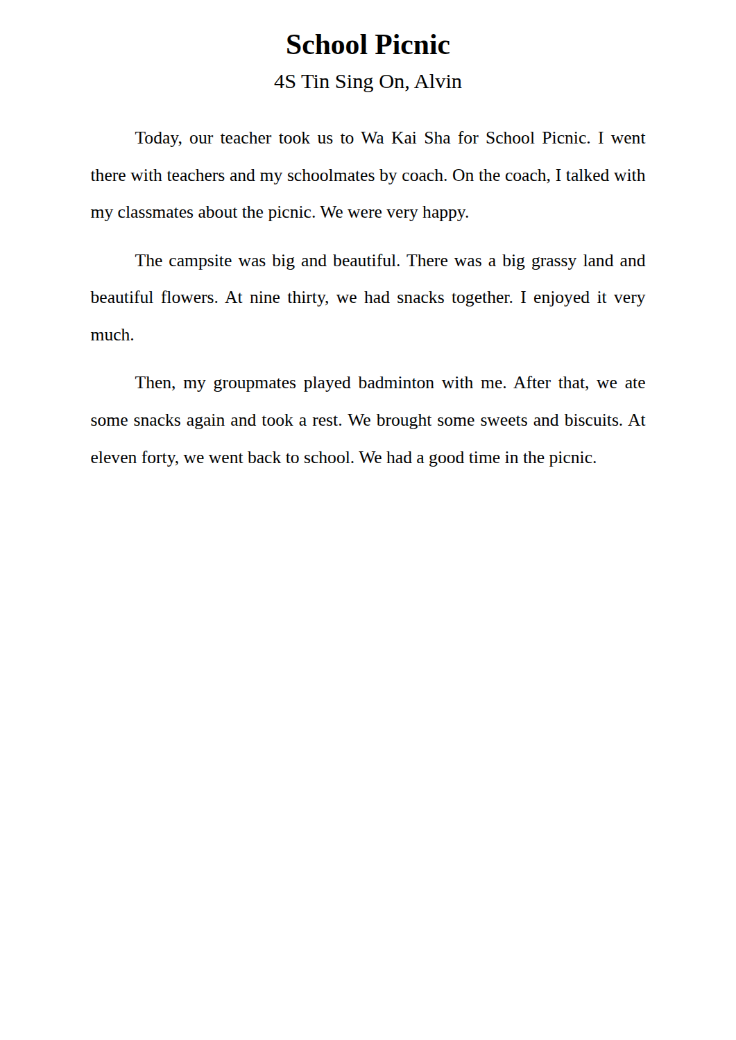School Picnic
4S Tin Sing On, Alvin
Today, our teacher took us to Wa Kai Sha for School Picnic. I went there with teachers and my schoolmates by coach. On the coach, I talked with my classmates about the picnic. We were very happy.
The campsite was big and beautiful. There was a big grassy land and beautiful flowers. At nine thirty, we had snacks together. I enjoyed it very much.
Then, my groupmates played badminton with me. After that, we ate some snacks again and took a rest. We brought some sweets and biscuits. At eleven forty, we went back to school. We had a good time in the picnic.